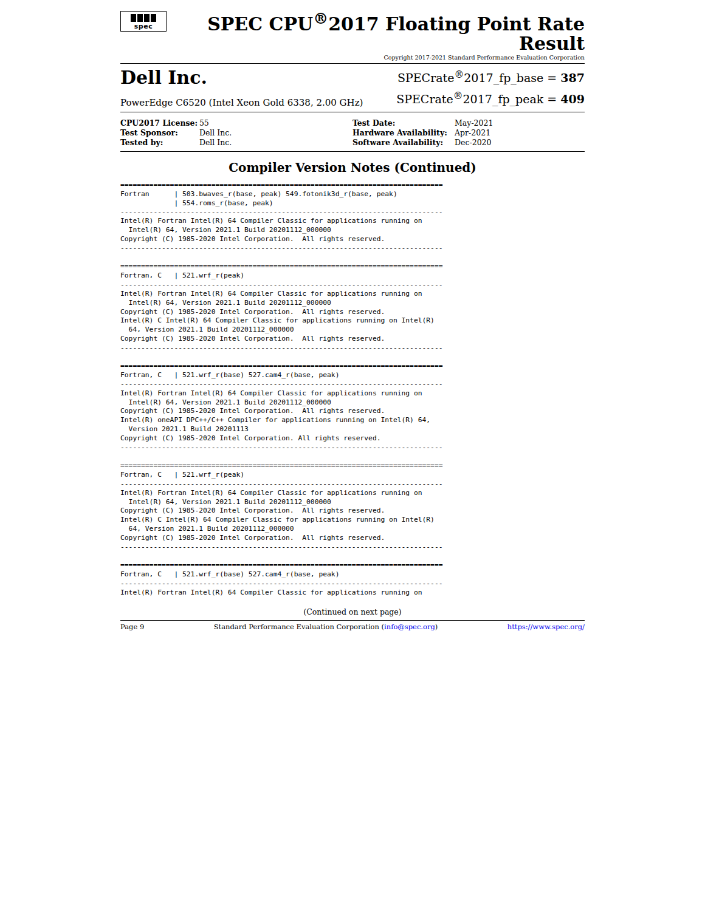spec
SPEC CPU®2017 Floating Point Rate Result
Copyright 2017-2021 Standard Performance Evaluation Corporation
Dell Inc.
SPECrate®2017_fp_base = 387
PowerEdge C6520 (Intel Xeon Gold 6338, 2.00 GHz)
SPECrate®2017_fp_peak = 409
| CPU2017 License: | 55 | Test Date: | May-2021 |
| Test Sponsor: | Dell Inc. | Hardware Availability: | Apr-2021 |
| Tested by: | Dell Inc. | Software Availability: | Dec-2020 |
Compiler Version Notes (Continued)
==============================================================================
Fortran      | 503.bwaves_r(base, peak) 549.fotonik3d_r(base, peak)
             | 554.roms_r(base, peak)
------------------------------------------------------------------------------
Intel(R) Fortran Intel(R) 64 Compiler Classic for applications running on
  Intel(R) 64, Version 2021.1 Build 20201112_000000
Copyright (C) 1985-2020 Intel Corporation.  All rights reserved.
------------------------------------------------------------------------------

==============================================================================
Fortran, C   | 521.wrf_r(peak)
------------------------------------------------------------------------------
Intel(R) Fortran Intel(R) 64 Compiler Classic for applications running on
  Intel(R) 64, Version 2021.1 Build 20201112_000000
Copyright (C) 1985-2020 Intel Corporation.  All rights reserved.
Intel(R) C Intel(R) 64 Compiler Classic for applications running on Intel(R)
  64, Version 2021.1 Build 20201112_000000
Copyright (C) 1985-2020 Intel Corporation.  All rights reserved.
------------------------------------------------------------------------------

==============================================================================
Fortran, C   | 521.wrf_r(base) 527.cam4_r(base, peak)
------------------------------------------------------------------------------
Intel(R) Fortran Intel(R) 64 Compiler Classic for applications running on
  Intel(R) 64, Version 2021.1 Build 20201112_000000
Copyright (C) 1985-2020 Intel Corporation.  All rights reserved.
Intel(R) oneAPI DPC++/C++ Compiler for applications running on Intel(R) 64,
  Version 2021.1 Build 20201113
Copyright (C) 1985-2020 Intel Corporation. All rights reserved.
------------------------------------------------------------------------------

==============================================================================
Fortran, C   | 521.wrf_r(peak)
------------------------------------------------------------------------------
Intel(R) Fortran Intel(R) 64 Compiler Classic for applications running on
  Intel(R) 64, Version 2021.1 Build 20201112_000000
Copyright (C) 1985-2020 Intel Corporation.  All rights reserved.
Intel(R) C Intel(R) 64 Compiler Classic for applications running on Intel(R)
  64, Version 2021.1 Build 20201112_000000
Copyright (C) 1985-2020 Intel Corporation.  All rights reserved.
------------------------------------------------------------------------------

==============================================================================
Fortran, C   | 521.wrf_r(base) 527.cam4_r(base, peak)
------------------------------------------------------------------------------
Intel(R) Fortran Intel(R) 64 Compiler Classic for applications running on
(Continued on next page)
Page 9
Standard Performance Evaluation Corporation (info@spec.org)
https://www.spec.org/